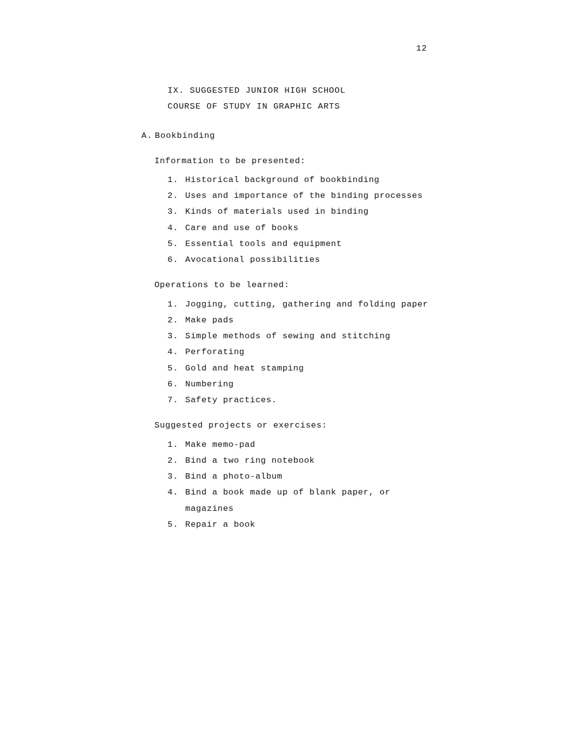12
IX. SUGGESTED JUNIOR HIGH SCHOOL
COURSE OF STUDY IN GRAPHIC ARTS
A. Bookbinding
Information to be presented:
1. Historical background of bookbinding
2. Uses and importance of the binding processes
3. Kinds of materials used in binding
4. Care and use of books
5. Essential tools and equipment
6. Avocational possibilities
Operations to be learned:
1. Jogging, cutting, gathering and folding paper
2. Make pads
3. Simple methods of sewing and stitching
4. Perforating
5. Gold and heat stamping
6. Numbering
7. Safety practices.
Suggested projects or exercises:
1. Make memo-pad
2. Bind a two ring notebook
3. Bind a photo-album
4. Bind a book made up of blank paper, or magazines
5. Repair a book